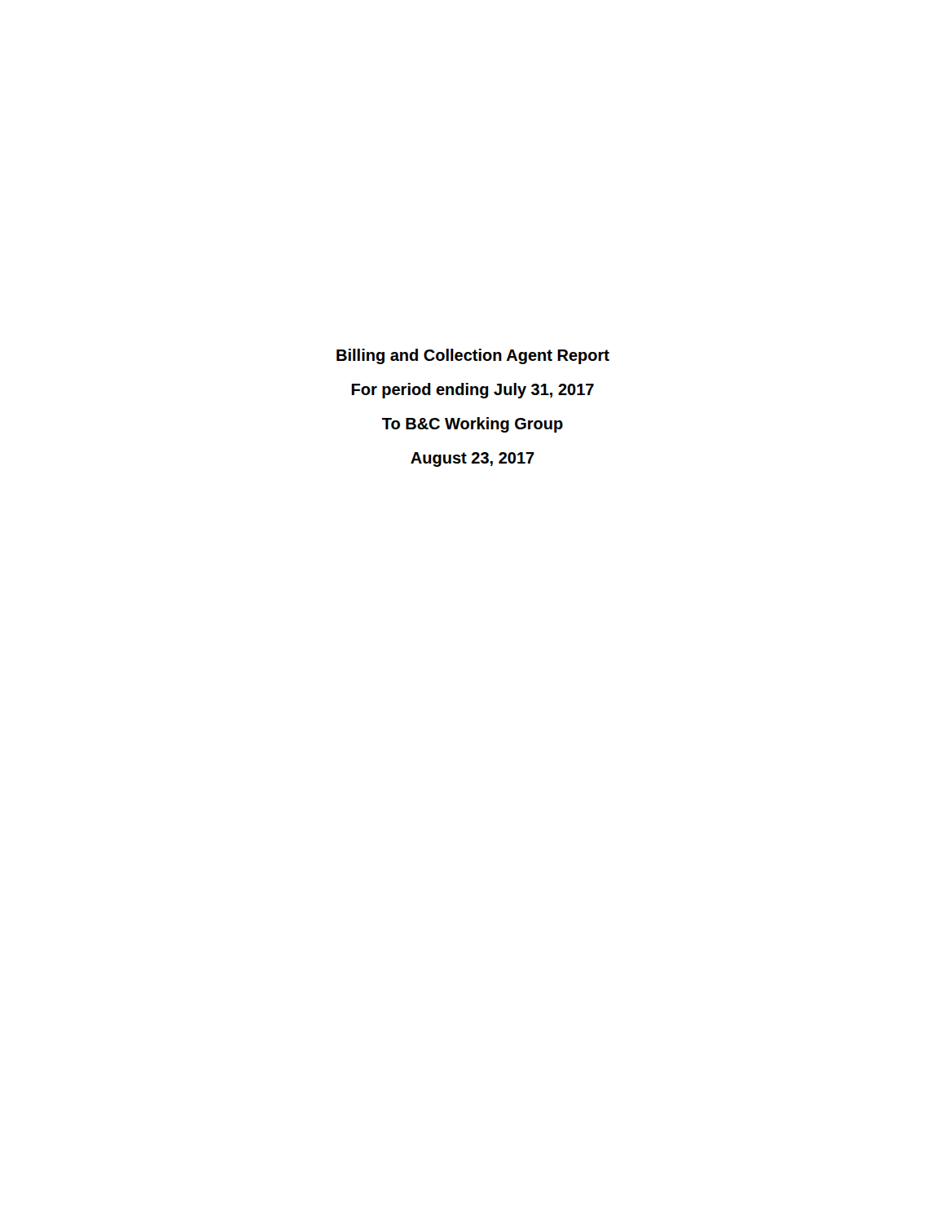Billing and Collection Agent Report
For period ending July 31, 2017
To B&C Working Group
August 23, 2017